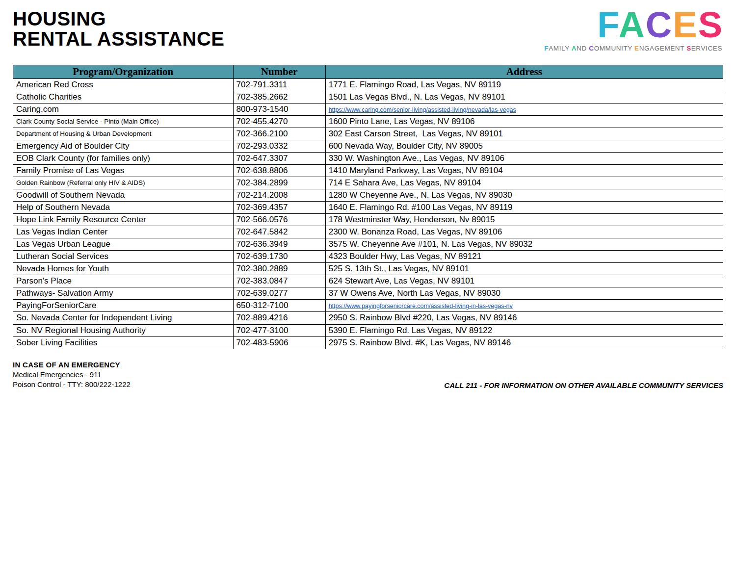Housing
Rental Assistance
FACES
Family And Community Engagement Services
Housing rental assistance programs and organizations
| Program/Organization | Number | Address |
| --- | --- | --- |
| American Red Cross | 702-791.3311 | 1771 E. Flamingo Road, Las Vegas, NV 89119 |
| Catholic Charities | 702-385.2662 | 1501 Las Vegas Blvd., N. Las Vegas, NV 89101 |
| Caring.com | 800-973-1540 | https://www.caring.com/senior-living/assisted-living/nevada/las-vegas |
| Clark County Social Service - Pinto (Main Office) | 702-455.4270 | 1600 Pinto Lane, Las Vegas, NV 89106 |
| Department of Housing & Urban Development | 702-366.2100 | 302 East Carson Street, Las Vegas, NV 89101 |
| Emergency Aid of Boulder City | 702-293.0332 | 600 Nevada Way, Boulder City, NV 89005 |
| EOB Clark County (for families only) | 702-647.3307 | 330 W. Washington Ave., Las Vegas, NV 89106 |
| Family Promise of Las Vegas | 702-638.8806 | 1410 Maryland Parkway, Las Vegas, NV 89104 |
| Golden Rainbow (Referral only HIV & AIDS) | 702-384.2899 | 714 E Sahara Ave, Las Vegas, NV 89104 |
| Goodwill of Southern Nevada | 702-214.2008 | 1280 W Cheyenne Ave., N. Las Vegas, NV 89030 |
| Help of Southern Nevada | 702-369.4357 | 1640 E. Flamingo Rd. #100 Las Vegas, NV 89119 |
| Hope Link Family Resource Center | 702-566.0576 | 178 Westminster Way, Henderson, Nv 89015 |
| Las Vegas Indian Center | 702-647.5842 | 2300 W. Bonanza Road, Las Vegas, NV 89106 |
| Las Vegas Urban League | 702-636.3949 | 3575 W. Cheyenne Ave #101, N. Las Vegas, NV 89032 |
| Lutheran Social Services | 702-639.1730 | 4323 Boulder Hwy, Las Vegas, NV 89121 |
| Nevada Homes for Youth | 702-380.2889 | 525 S. 13th St., Las Vegas, NV 89101 |
| Parson's Place | 702-383.0847 | 624 Stewart Ave, Las Vegas, NV 89101 |
| Pathways- Salvation Army | 702-639.0277 | 37 W Owens Ave, North Las Vegas, NV 89030 |
| PayingForSeniorCare | 650-312-7100 | https://www.payingforseniorcare.com/assisted-living-in-las-vegas-nv |
| So. Nevada Center for Independent Living | 702-889.4216 | 2950 S. Rainbow Blvd #220, Las Vegas, NV 89146 |
| So. NV Regional Housing Authority | 702-477-3100 | 5390 E. Flamingo Rd. Las Vegas, NV 89122 |
| Sober Living Facilities | 702-483-5906 | 2975 S. Rainbow Blvd. #K, Las Vegas, NV 89146 |
IN CASE OF AN EMERGENCY
Medical Emergencies - 911
Poison Control - TTY: 800/222-1222
CALL 211 - FOR INFORMATION ON OTHER AVAILABLE COMMUNITY SERVICES